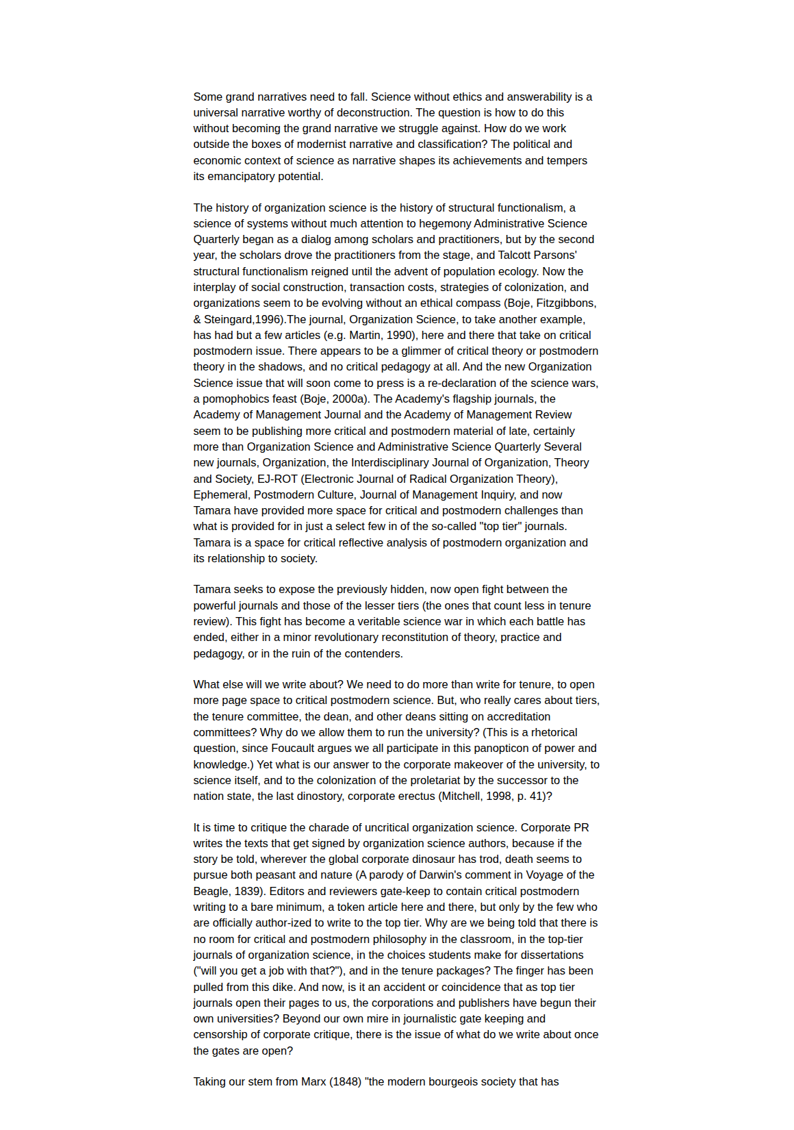Some grand narratives need to fall. Science without ethics and answerability is a universal narrative worthy of deconstruction. The question is how to do this without becoming the grand narrative we struggle against. How do we work outside the boxes of modernist narrative and classification? The political and economic context of science as narrative shapes its achievements and tempers its emancipatory potential.
The history of organization science is the history of structural functionalism, a science of systems without much attention to hegemony Administrative Science Quarterly began as a dialog among scholars and practitioners, but by the second year, the scholars drove the practitioners from the stage, and Talcott Parsons' structural functionalism reigned until the advent of population ecology. Now the interplay of social construction, transaction costs, strategies of colonization, and organizations seem to be evolving without an ethical compass (Boje, Fitzgibbons, & Steingard,1996).The journal, Organization Science, to take another example, has had but a few articles (e.g. Martin, 1990), here and there that take on critical postmodern issue. There appears to be a glimmer of critical theory or postmodern theory in the shadows, and no critical pedagogy at all. And the new Organization Science issue that will soon come to press is a re-declaration of the science wars, a pomophobics feast (Boje, 2000a). The Academy's flagship journals, the Academy of Management Journal and the Academy of Management Review seem to be publishing more critical and postmodern material of late, certainly more than Organization Science and Administrative Science Quarterly Several new journals, Organization, the Interdisciplinary Journal of Organization, Theory and Society, EJ-ROT (Electronic Journal of Radical Organization Theory), Ephemeral, Postmodern Culture, Journal of Management Inquiry, and now Tamara have provided more space for critical and postmodern challenges than what is provided for in just a select few in of the so-called "top tier" journals. Tamara is a space for critical reflective analysis of postmodern organization and its relationship to society.
Tamara seeks to expose the previously hidden, now open fight between the powerful journals and those of the lesser tiers (the ones that count less in tenure review). This fight has become a veritable science war in which each battle has ended, either in a minor revolutionary reconstitution of theory, practice and pedagogy, or in the ruin of the contenders.
What else will we write about? We need to do more than write for tenure, to open more page space to critical postmodern science. But, who really cares about tiers, the tenure committee, the dean, and other deans sitting on accreditation committees? Why do we allow them to run the university? (This is a rhetorical question, since Foucault argues we all participate in this panopticon of power and knowledge.) Yet what is our answer to the corporate makeover of the university, to science itself, and to the colonization of the proletariat by the successor to the nation state, the last dinostory, corporate erectus (Mitchell, 1998, p. 41)?
It is time to critique the charade of uncritical organization science. Corporate PR writes the texts that get signed by organization science authors, because if the story be told, wherever the global corporate dinosaur has trod, death seems to pursue both peasant and nature (A parody of Darwin's comment in Voyage of the Beagle, 1839). Editors and reviewers gate-keep to contain critical postmodern writing to a bare minimum, a token article here and there, but only by the few who are officially author-ized to write to the top tier. Why are we being told that there is no room for critical and postmodern philosophy in the classroom, in the top-tier journals of organization science, in the choices students make for dissertations ("will you get a job with that?"), and in the tenure packages? The finger has been pulled from this dike. And now, is it an accident or coincidence that as top tier journals open their pages to us, the corporations and publishers have begun their own universities? Beyond our own mire in journalistic gate keeping and censorship of corporate critique, there is the issue of what do we write about once the gates are open?
Taking our stem from Marx (1848) "the modern bourgeois society that has sprouted from the ruins of feudal society" is a complicated arrangement of nouveau technologies that gets